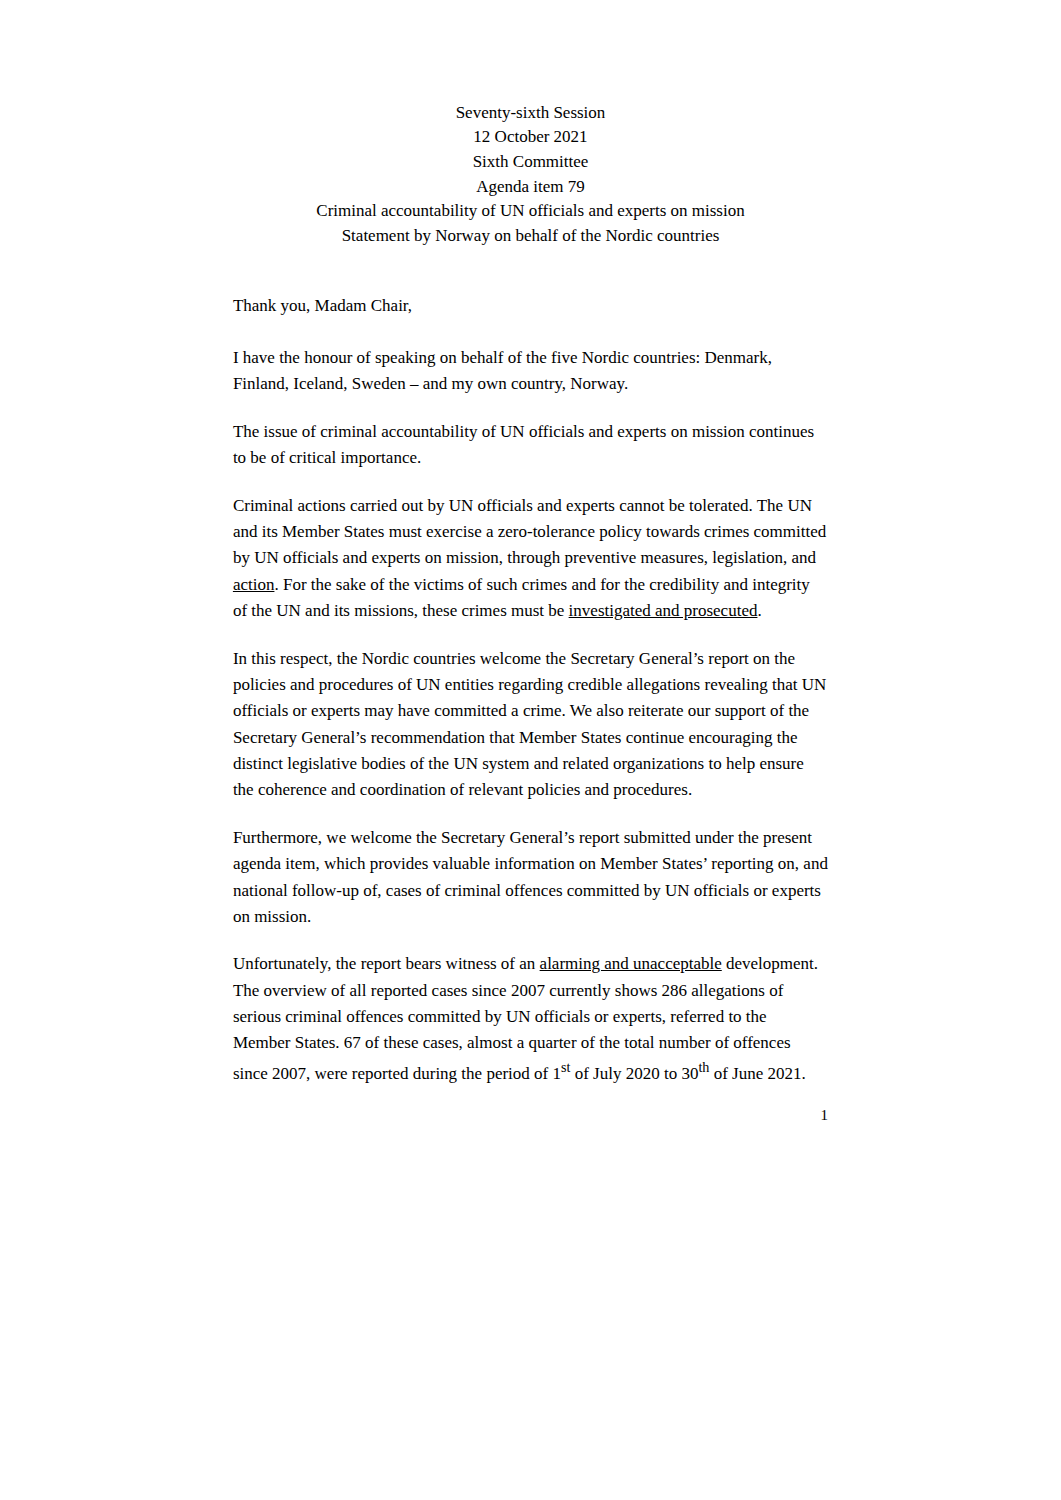Seventy-sixth Session
12 October 2021
Sixth Committee
Agenda item 79
Criminal accountability of UN officials and experts on mission
Statement by Norway on behalf of the Nordic countries
Thank you, Madam Chair,
I have the honour of speaking on behalf of the five Nordic countries: Denmark, Finland, Iceland, Sweden – and my own country, Norway.
The issue of criminal accountability of UN officials and experts on mission continues to be of critical importance.
Criminal actions carried out by UN officials and experts cannot be tolerated. The UN and its Member States must exercise a zero-tolerance policy towards crimes committed by UN officials and experts on mission, through preventive measures, legislation, and action. For the sake of the victims of such crimes and for the credibility and integrity of the UN and its missions, these crimes must be investigated and prosecuted.
In this respect, the Nordic countries welcome the Secretary General’s report on the policies and procedures of UN entities regarding credible allegations revealing that UN officials or experts may have committed a crime. We also reiterate our support of the Secretary General’s recommendation that Member States continue encouraging the distinct legislative bodies of the UN system and related organizations to help ensure the coherence and coordination of relevant policies and procedures.
Furthermore, we welcome the Secretary General’s report submitted under the present agenda item, which provides valuable information on Member States’ reporting on, and national follow-up of, cases of criminal offences committed by UN officials or experts on mission.
Unfortunately, the report bears witness of an alarming and unacceptable development. The overview of all reported cases since 2007 currently shows 286 allegations of serious criminal offences committed by UN officials or experts, referred to the Member States. 67 of these cases, almost a quarter of the total number of offences since 2007, were reported during the period of 1st of July 2020 to 30th of June 2021.
1